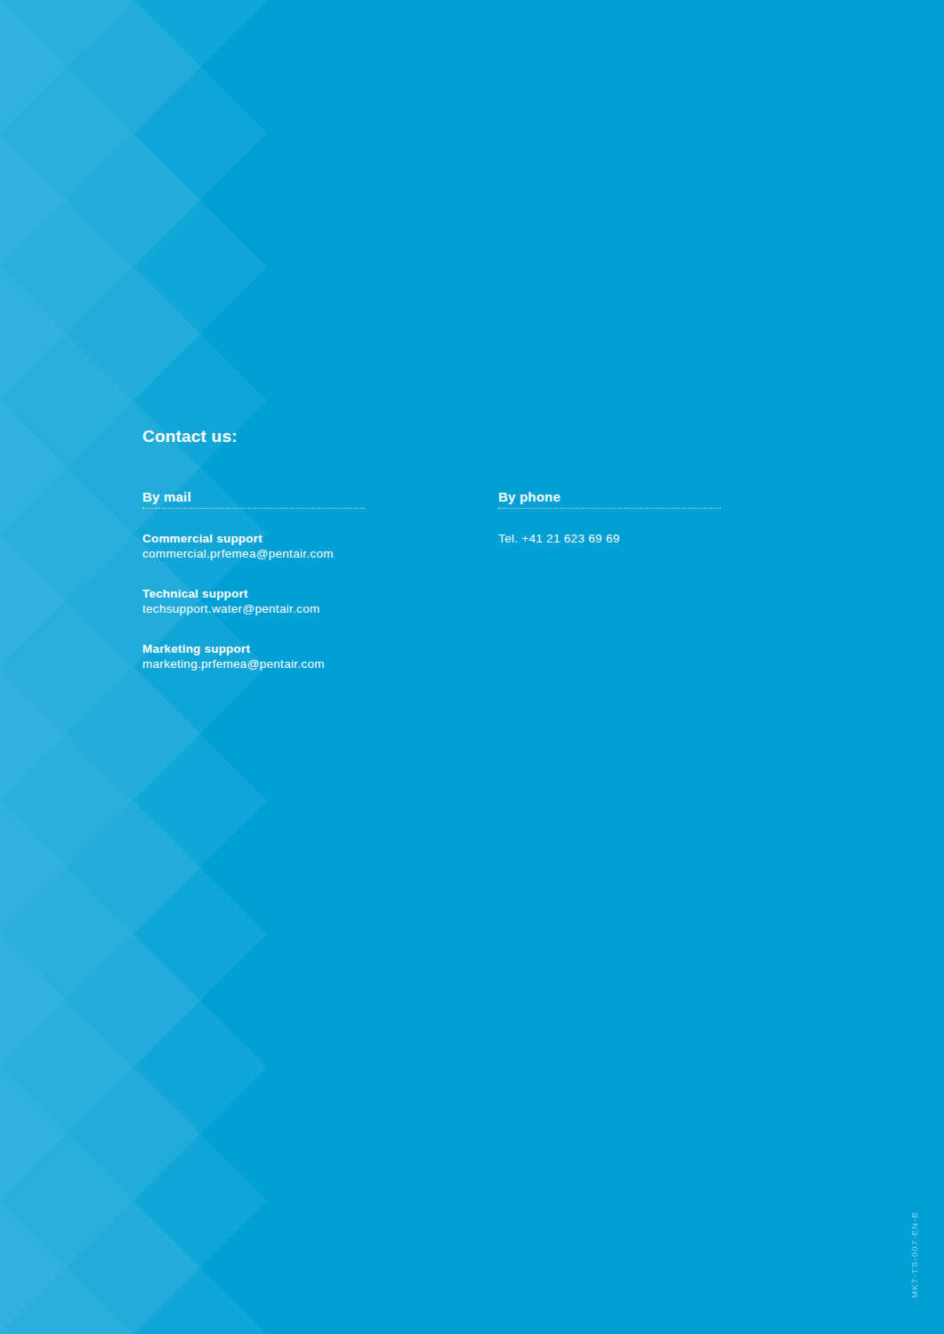Contact us:
By mail
Commercial support
commercial.prfemea@pentair.com
Technical support
techsupport.water@pentair.com
Marketing support
marketing.prfemea@pentair.com
By phone
Tel. +41 21 623 69 69
MKT-TS-007-EN-B